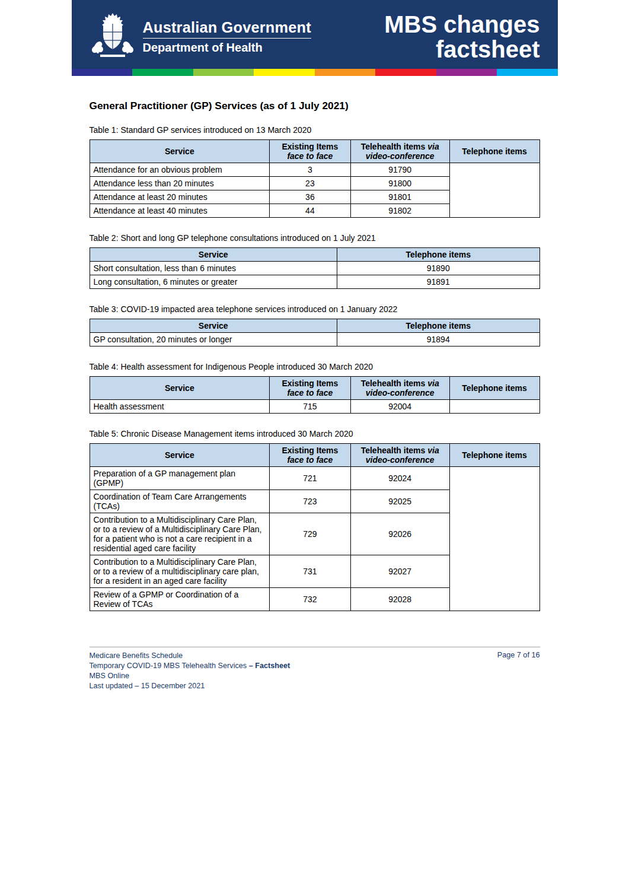Australian Government
Department of Health
MBS changes
factsheet
General Practitioner (GP) Services (as of 1 July 2021)
Table 1: Standard GP services introduced on 13 March 2020
| Service | Existing Items face to face | Telehealth items via video-conference | Telephone items |
| --- | --- | --- | --- |
| Attendance for an obvious problem | 3 | 91790 | |
| Attendance less than 20 minutes | 23 | 91800 |
| Attendance at least 20 minutes | 36 | 91801 |
| Attendance at least 40 minutes | 44 | 91802 |
Table 2: Short and long GP telephone consultations introduced on 1 July 2021
| Service | Telephone items |
| --- | --- |
| Short consultation, less than 6 minutes | 91890 |
| Long consultation, 6 minutes or greater | 91891 |
Table 3: COVID-19 impacted area telephone services introduced on 1 January 2022
| Service | Telephone items |
| --- | --- |
| GP consultation, 20 minutes or longer | 91894 |
Table 4: Health assessment for Indigenous People introduced 30 March 2020
| Service | Existing Items face to face | Telehealth items via video-conference | Telephone items |
| --- | --- | --- | --- |
| Health assessment | 715 | 92004 | |
Table 5: Chronic Disease Management items introduced 30 March 2020
| Service | Existing Items face to face | Telehealth items via video-conference | Telephone items |
| --- | --- | --- | --- |
| Preparation of a GP management plan (GPMP) | 721 | 92024 | |
| Coordination of Team Care Arrangements (TCAs) | 723 | 92025 |
| Contribution to a Multidisciplinary Care Plan, or to a review of a Multidisciplinary Care Plan, for a patient who is not a care recipient in a residential aged care facility | 729 | 92026 |
| Contribution to a Multidisciplinary Care Plan, or to a review of a multidisciplinary care plan, for a resident in an aged care facility | 731 | 92027 |
| Review of a GPMP or Coordination of a Review of TCAs | 732 | 92028 |
| Medicare Benefits Schedule Temporary COVID-19 MBS Telehealth Services – Factsheet MBS Online Last updated – 15 December 2021 | Page 7 of 16 |